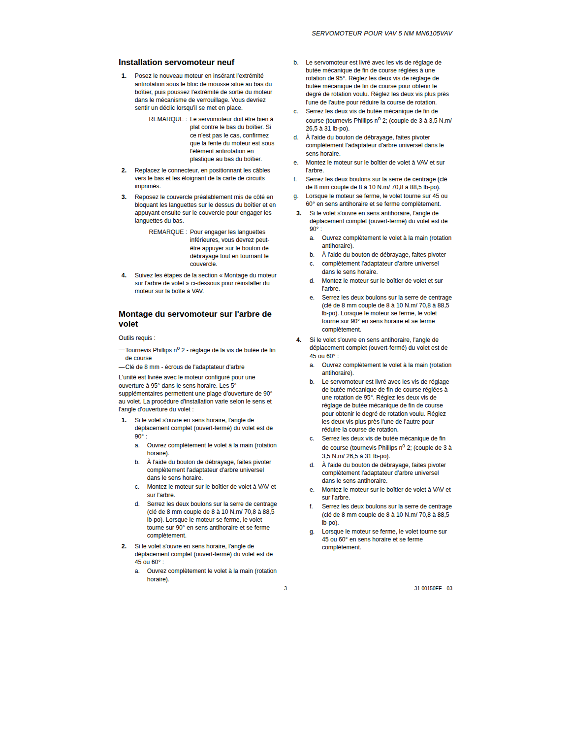SERVOMOTEUR POUR VAV 5 NM MN6105VAV
Installation servomoteur neuf
Posez le nouveau moteur en insérant l'extrémité antirotation sous le bloc de mousse situé au bas du boîtier, puis poussez l'extrémité de sortie du moteur dans le mécanisme de verrouillage. Vous devriez sentir un déclic lorsqu'il se met en place.
REMARQUE :
Le servomoteur doit être bien à plat contre le bas du boîtier. Si ce n'est pas le cas, confirmez que la fente du moteur est sous l'élément antirotation en plastique au bas du boîtier.
Replacez le connecteur, en positionnant les câbles vers le bas et les éloignant de la carte de circuits imprimés.
Reposez le couvercle préalablement mis de côté en bloquant les languettes sur le dessus du boîtier et en appuyant ensuite sur le couvercle pour engager les languettes du bas.
REMARQUE :
Pour engager les languettes inférieures, vous devrez peut-être appuyer sur le bouton de débrayage tout en tournant le couvercle.
Suivez les étapes de la section « Montage du moteur sur l'arbre de volet » ci-dessous pour réinstaller du moteur sur la boîte à VAV.
Montage du servomoteur sur l'arbre de volet
Outils requis :
—
Tournevis Phillips no 2 - réglage de la vis de butée de fin de course
—
Clé de 8 mm - écrous de l'adaptateur d'arbre
L'unité est livrée avec le moteur configuré pour une ouverture à 95° dans le sens horaire. Les 5° supplémentaires permettent une plage d'ouverture de 90° au volet. La procédure d'installation varie selon le sens et l'angle d'ouverture du volet :
Si le volet s'ouvre en sens horaire, l'angle de déplacement complet (ouvert-fermé) du volet est de 90° :
Ouvrez complètement le volet à la main (rotation horaire).
À l'aide du bouton de débrayage, faites pivoter complètement l'adaptateur d'arbre universel dans le sens horaire.
Montez le moteur sur le boîtier de volet à VAV et sur l'arbre.
Serrez les deux boulons sur la serre de centrage (clé de 8 mm couple de 8 à 10 N.m/ 70,8 à 88,5 lb-po). Lorsque le moteur se ferme, le volet tourne sur 90° en sens antihoraire et se ferme complètement.
Si le volet s'ouvre en sens horaire, l'angle de déplacement complet (ouvert-fermé) du volet est de 45 ou 60° :
Ouvrez complètement le volet à la main (rotation horaire).
Le servomoteur est livré avec les vis de réglage de butée mécanique de fin de course réglées à une rotation de 95°. Réglez les deux vis de réglage de butée mécanique de fin de course pour obtenir le degré de rotation voulu. Réglez les deux vis plus près l'une de l'autre pour réduire la course de rotation.
Serrez les deux vis de butée mécanique de fin de course (tournevis Phillips no 2; (couple de 3 à 3,5 N.m/ 26,5 à 31 lb-po).
À l'aide du bouton de débrayage, faites pivoter complètement l'adaptateur d'arbre universel dans le sens horaire.
Montez le moteur sur le boîtier de volet à VAV et sur l'arbre.
Serrez les deux boulons sur la serre de centrage (clé de 8 mm couple de 8 à 10 N.m/ 70,8 à 88,5 lb-po).
Lorsque le moteur se ferme, le volet tourne sur 45 ou 60° en sens antihoraire et se ferme complètement.
Si le volet s'ouvre en sens antihoraire, l'angle de déplacement complet (ouvert-fermé) du volet est de 90° :
Ouvrez complètement le volet à la main (rotation antihoraire).
À l'aide du bouton de débrayage, faites pivoter
complètement l'adaptateur d'arbre universel dans le sens horaire.
Montez le moteur sur le boîtier de volet et sur l'arbre.
Serrez les deux boulons sur la serre de centrage (clé de 8 mm couple de 8 à 10 N.m/ 70,8 à 88,5 lb-po). Lorsque le moteur se ferme, le volet tourne sur 90° en sens horaire et se ferme complètement.
Si le volet s'ouvre en sens antihoraire, l'angle de déplacement complet (ouvert-fermé) du volet est de 45 ou 60° :
Ouvrez complètement le volet à la main (rotation antihoraire).
Le servomoteur est livré avec les vis de réglage de butée mécanique de fin de course réglées à une rotation de 95°. Réglez les deux vis de réglage de butée mécanique de fin de course pour obtenir le degré de rotation voulu. Réglez les deux vis plus près l'une de l'autre pour réduire la course de rotation.
Serrez les deux vis de butée mécanique de fin de course (tournevis Phillips no 2; (couple de 3 à 3,5 N.m/ 26,5 à 31 lb-po).
À l'aide du bouton de débrayage, faites pivoter complètement l'adaptateur d'arbre universel dans le sens antihoraire.
Montez le moteur sur le boîtier de volet à VAV et sur l'arbre.
Serrez les deux boulons sur la serre de centrage (clé de 8 mm couple de 8 à 10 N.m/ 70,8 à 88,5 lb-po).
Lorsque le moteur se ferme, le volet tourne sur 45 ou 60° en sens horaire et se ferme complètement.
3
31-00150EF—03